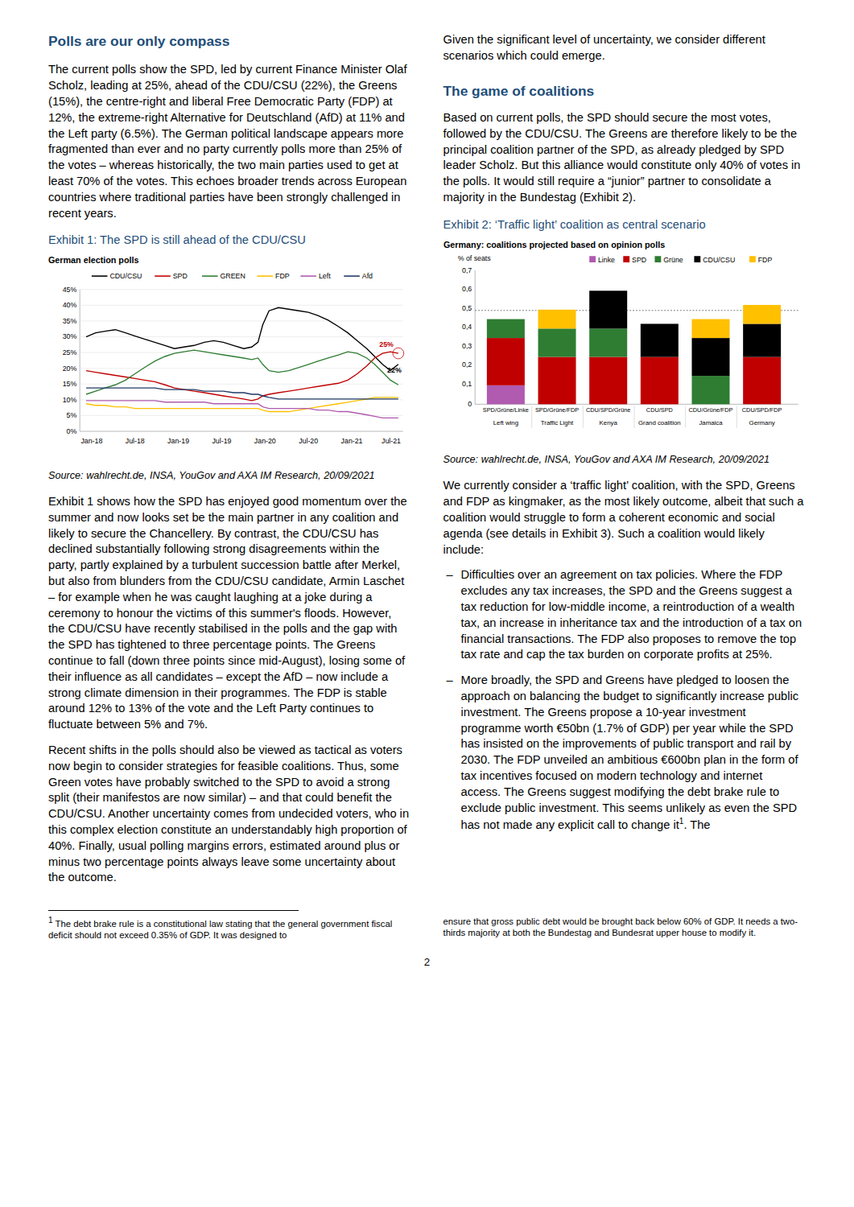Polls are our only compass
The current polls show the SPD, led by current Finance Minister Olaf Scholz, leading at 25%, ahead of the CDU/CSU (22%), the Greens (15%), the centre-right and liberal Free Democratic Party (FDP) at 12%, the extreme-right Alternative for Deutschland (AfD) at 11% and the Left party (6.5%). The German political landscape appears more fragmented than ever and no party currently polls more than 25% of the votes – whereas historically, the two main parties used to get at least 70% of the votes. This echoes broader trends across European countries where traditional parties have been strongly challenged in recent years.
Exhibit 1: The SPD is still ahead of the CDU/CSU
German election polls CDU/CSU SPD GREEN FDP Left Afd 45% 40% 35% 30% 25% 20% 15% 10% 5% 0% Jan-18 Jul-18 Jan-19 Jul-19 Jan-20 Jul-20 Jan-21 Jul-21 25% 22%
Source: wahlrecht.de, INSA, YouGov and AXA IM Research, 20/09/2021
Exhibit 1 shows how the SPD has enjoyed good momentum over the summer and now looks set be the main partner in any coalition and likely to secure the Chancellery. By contrast, the CDU/CSU has declined substantially following strong disagreements within the party, partly explained by a turbulent succession battle after Merkel, but also from blunders from the CDU/CSU candidate, Armin Laschet – for example when he was caught laughing at a joke during a ceremony to honour the victims of this summer's floods. However, the CDU/CSU have recently stabilised in the polls and the gap with the SPD has tightened to three percentage points. The Greens continue to fall (down three points since mid-August), losing some of their influence as all candidates – except the AfD – now include a strong climate dimension in their programmes. The FDP is stable around 12% to 13% of the vote and the Left Party continues to fluctuate between 5% and 7%.
Recent shifts in the polls should also be viewed as tactical as voters now begin to consider strategies for feasible coalitions. Thus, some Green votes have probably switched to the SPD to avoid a strong split (their manifestos are now similar) – and that could benefit the CDU/CSU. Another uncertainty comes from undecided voters, who in this complex election constitute an understandably high proportion of 40%. Finally, usual polling margins errors, estimated around plus or minus two percentage points always leave some uncertainty about the outcome.
Given the significant level of uncertainty, we consider different scenarios which could emerge.
The game of coalitions
Based on current polls, the SPD should secure the most votes, followed by the CDU/CSU. The Greens are therefore likely to be the principal coalition partner of the SPD, as already pledged by SPD leader Scholz. But this alliance would constitute only 40% of votes in the polls. It would still require a “junior” partner to consolidate a majority in the Bundestag (Exhibit 2).
Exhibit 2: ‘Traffic light’ coalition as central scenario
Germany: coalitions projected based on opinion polls % of seats Linke SPD Grüne CDU/CSU FDP 0,7 0,6 0,5 0,4 0,3 0,2 0,1 0 SPD/Grüne/Linke SPD/Grüne/FDP CDU/SPD/Grüne CDU/SPD CDU/Grüne/FDP CDU/SPD/FDP Left wing Traffic Light Kenya Grand coalition Jamaica Germany
Source: wahlrecht.de, INSA, YouGov and AXA IM Research, 20/09/2021
We currently consider a ‘traffic light’ coalition, with the SPD, Greens and FDP as kingmaker, as the most likely outcome, albeit that such a coalition would struggle to form a coherent economic and social agenda (see details in Exhibit 3). Such a coalition would likely include:
Difficulties over an agreement on tax policies. Where the FDP excludes any tax increases, the SPD and the Greens suggest a tax reduction for low-middle income, a reintroduction of a wealth tax, an increase in inheritance tax and the introduction of a tax on financial transactions. The FDP also proposes to remove the top tax rate and cap the tax burden on corporate profits at 25%.
More broadly, the SPD and Greens have pledged to loosen the approach on balancing the budget to significantly increase public investment. The Greens propose a 10-year investment programme worth €50bn (1.7% of GDP) per year while the SPD has insisted on the improvements of public transport and rail by 2030. The FDP unveiled an ambitious €600bn plan in the form of tax incentives focused on modern technology and internet access. The Greens suggest modifying the debt brake rule to exclude public investment. This seems unlikely as even the SPD has not made any explicit call to change it1. The
1 The debt brake rule is a constitutional law stating that the general government fiscal deficit should not exceed 0.35% of GDP. It was designed to
ensure that gross public debt would be brought back below 60% of GDP. It needs a two-thirds majority at both the Bundestag and Bundesrat upper house to modify it.
2